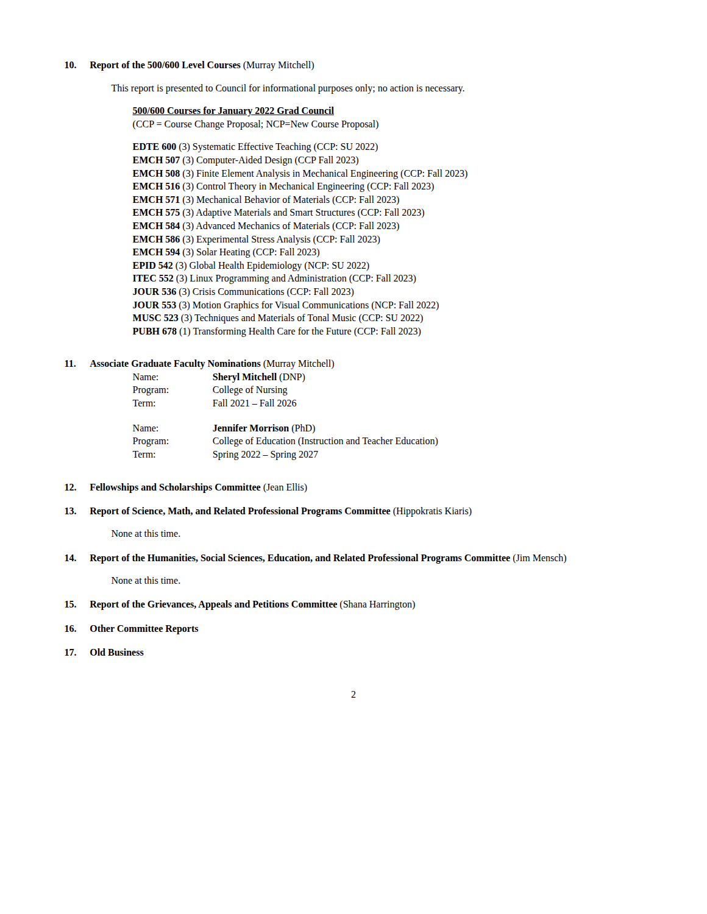10. Report of the 500/600 Level Courses (Murray Mitchell)
This report is presented to Council for informational purposes only; no action is necessary.
500/600 Courses for January 2022 Grad Council
(CCP = Course Change Proposal; NCP=New Course Proposal)
EDTE 600 (3) Systematic Effective Teaching (CCP: SU 2022)
EMCH 507 (3) Computer-Aided Design (CCP Fall 2023)
EMCH 508 (3) Finite Element Analysis in Mechanical Engineering (CCP: Fall 2023)
EMCH 516 (3) Control Theory in Mechanical Engineering (CCP: Fall 2023)
EMCH 571 (3) Mechanical Behavior of Materials (CCP: Fall 2023)
EMCH 575 (3) Adaptive Materials and Smart Structures (CCP: Fall 2023)
EMCH 584 (3) Advanced Mechanics of Materials (CCP: Fall 2023)
EMCH 586 (3) Experimental Stress Analysis (CCP: Fall 2023)
EMCH 594 (3) Solar Heating (CCP: Fall 2023)
EPID 542 (3) Global Health Epidemiology (NCP: SU 2022)
ITEC 552 (3) Linux Programming and Administration (CCP: Fall 2023)
JOUR 536 (3) Crisis Communications (CCP: Fall 2023)
JOUR 553 (3) Motion Graphics for Visual Communications (NCP: Fall 2022)
MUSC 523 (3) Techniques and Materials of Tonal Music (CCP: SU 2022)
PUBH 678 (1) Transforming Health Care for the Future (CCP: Fall 2023)
11. Associate Graduate Faculty Nominations (Murray Mitchell)
| Name: | Sheryl Mitchell (DNP) |
| Program: | College of Nursing |
| Term: | Fall 2021 – Fall 2026 |
| Name: | Jennifer Morrison (PhD) |
| Program: | College of Education (Instruction and Teacher Education) |
| Term: | Spring 2022 – Spring 2027 |
12. Fellowships and Scholarships Committee (Jean Ellis)
13. Report of Science, Math, and Related Professional Programs Committee (Hippokratis Kiaris)
None at this time.
14. Report of the Humanities, Social Sciences, Education, and Related Professional Programs Committee (Jim Mensch)
None at this time.
15. Report of the Grievances, Appeals and Petitions Committee (Shana Harrington)
16. Other Committee Reports
17. Old Business
2